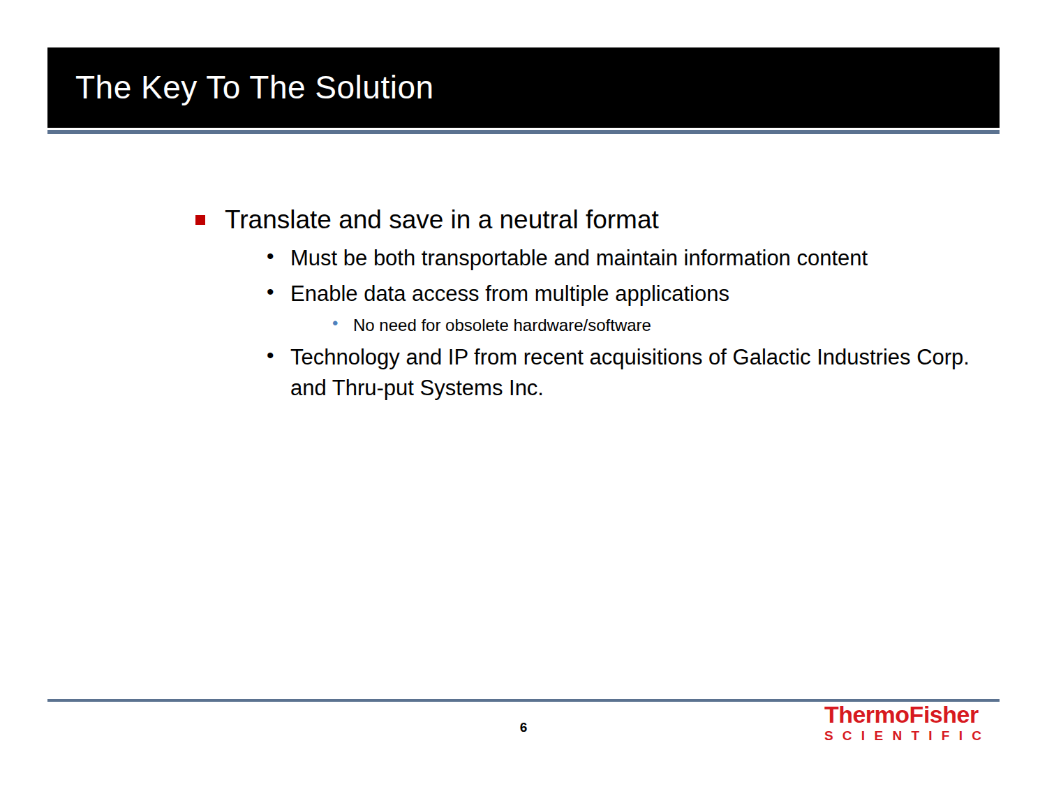The Key To The Solution
Translate and save in a neutral format
Must be both transportable and maintain information content
Enable data access from multiple applications
No need for obsolete hardware/software
Technology and IP from recent acquisitions of Galactic Industries Corp. and Thru-put Systems Inc.
6
ThermoFisher
S C I E N T I F I C